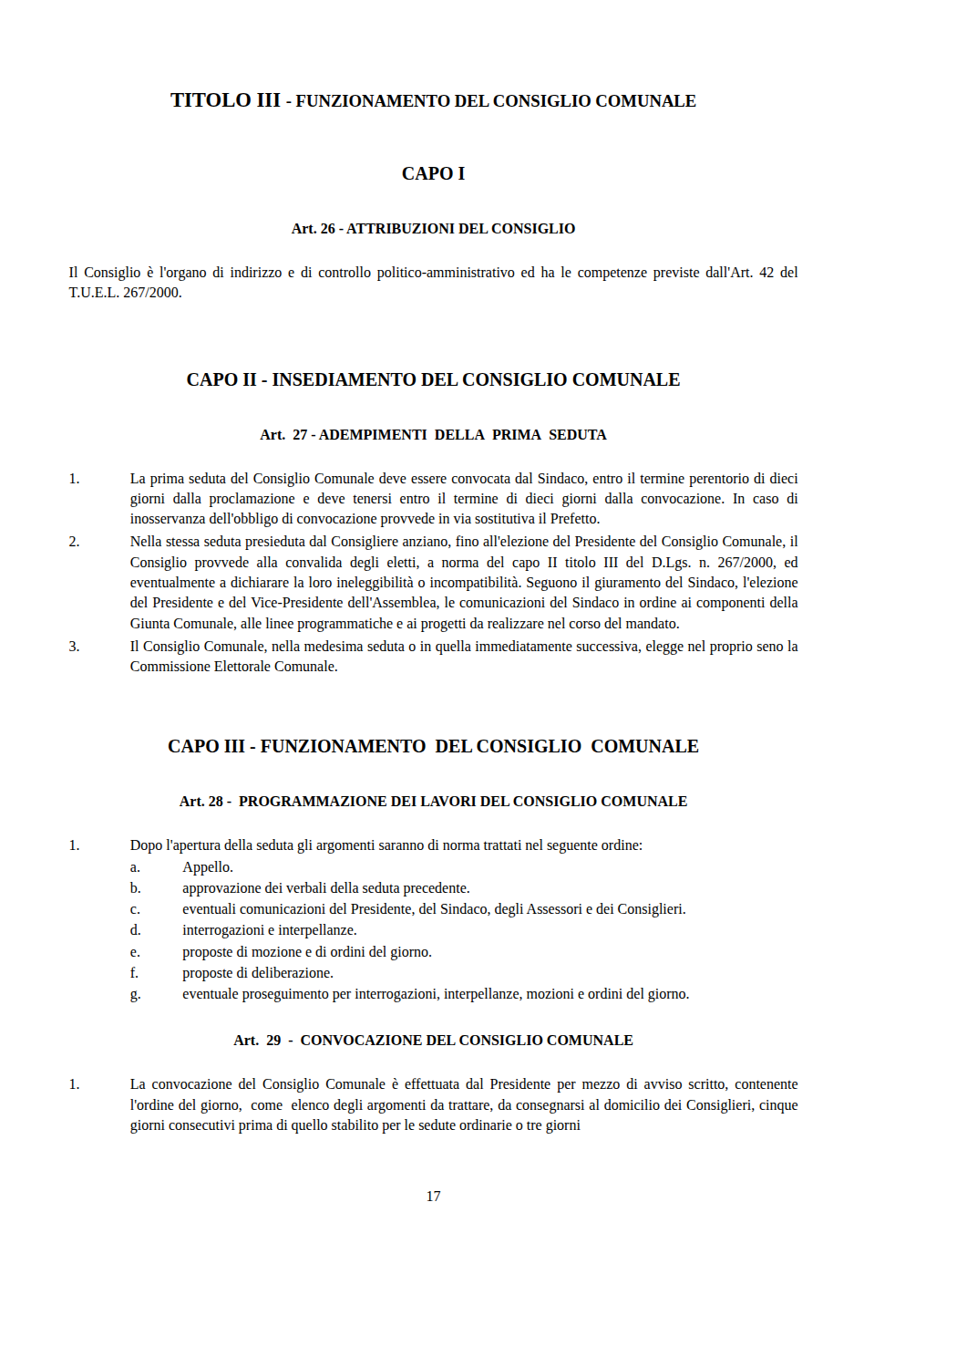TITOLO III - FUNZIONAMENTO DEL CONSIGLIO COMUNALE
CAPO I
Art. 26 - ATTRIBUZIONI DEL CONSIGLIO
Il Consiglio è l'organo di indirizzo e di controllo politico-amministrativo ed ha le competenze previste dall'Art. 42 del T.U.E.L. 267/2000.
CAPO II - INSEDIAMENTO DEL CONSIGLIO COMUNALE
Art. 27 - ADEMPIMENTI DELLA PRIMA SEDUTA
La prima seduta del Consiglio Comunale deve essere convocata dal Sindaco, entro il termine perentorio di dieci giorni dalla proclamazione e deve tenersi entro il termine di dieci giorni dalla convocazione. In caso di inosservanza dell'obbligo di convocazione provvede in via sostitutiva il Prefetto.
Nella stessa seduta presieduta dal Consigliere anziano, fino all'elezione del Presidente del Consiglio Comunale, il Consiglio provvede alla convalida degli eletti, a norma del capo II titolo III del D.Lgs. n. 267/2000, ed eventualmente a dichiarare la loro ineleggibilità o incompatibilità. Seguono il giuramento del Sindaco, l'elezione del Presidente e del Vice-Presidente dell'Assemblea, le comunicazioni del Sindaco in ordine ai componenti della Giunta Comunale, alle linee programmatiche e ai progetti da realizzare nel corso del mandato.
Il Consiglio Comunale, nella medesima seduta o in quella immediatamente successiva, elegge nel proprio seno la Commissione Elettorale Comunale.
CAPO III - FUNZIONAMENTO DEL CONSIGLIO COMUNALE
Art. 28 - PROGRAMMAZIONE DEI LAVORI DEL CONSIGLIO COMUNALE
Dopo l'apertura della seduta gli argomenti saranno di norma trattati nel seguente ordine:
Appello.
approvazione dei verbali della seduta precedente.
eventuali comunicazioni del Presidente, del Sindaco, degli Assessori e dei Consiglieri.
interrogazioni e interpellanze.
proposte di mozione e di ordini del giorno.
proposte di deliberazione.
eventuale proseguimento per interrogazioni, interpellanze, mozioni e ordini del giorno.
Art. 29 - CONVOCAZIONE DEL CONSIGLIO COMUNALE
La convocazione del Consiglio Comunale è effettuata dal Presidente per mezzo di avviso scritto, contenente l'ordine del giorno, come elenco degli argomenti da trattare, da consegnarsi al domicilio dei Consiglieri, cinque giorni consecutivi prima di quello stabilito per le sedute ordinarie o tre giorni
17